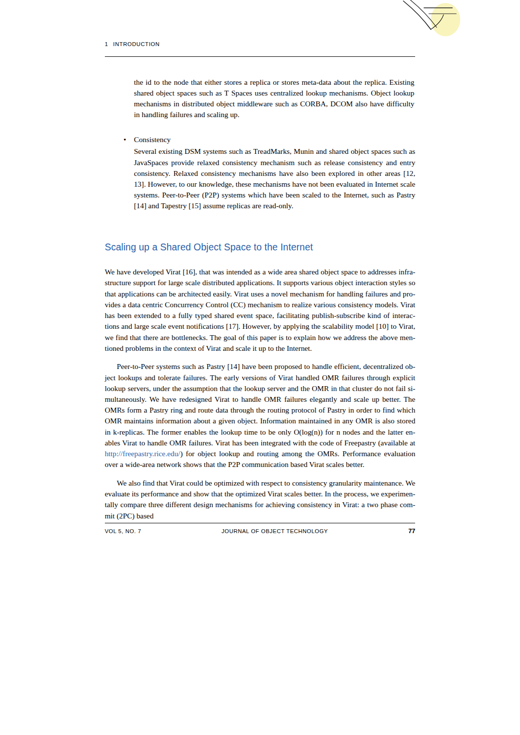1 INTRODUCTION
the id to the node that either stores a replica or stores meta-data about the replica. Existing shared object spaces such as T Spaces uses centralized lookup mechanisms. Object lookup mechanisms in distributed object middleware such as CORBA, DCOM also have difficulty in handling failures and scaling up.
Consistency
Several existing DSM systems such as TreadMarks, Munin and shared object spaces such as JavaSpaces provide relaxed consistency mechanism such as release consistency and entry consistency. Relaxed consistency mechanisms have also been explored in other areas [12, 13]. However, to our knowledge, these mechanisms have not been evaluated in Internet scale systems. Peer-to-Peer (P2P) systems which have been scaled to the Internet, such as Pastry [14] and Tapestry [15] assume replicas are read-only.
Scaling up a Shared Object Space to the Internet
We have developed Virat [16], that was intended as a wide area shared object space to addresses infrastructure support for large scale distributed applications. It supports various object interaction styles so that applications can be architected easily. Virat uses a novel mechanism for handling failures and provides a data centric Concurrency Control (CC) mechanism to realize various consistency models. Virat has been extended to a fully typed shared event space, facilitating publish-subscribe kind of interactions and large scale event notifications [17]. However, by applying the scalability model [10] to Virat, we find that there are bottlenecks. The goal of this paper is to explain how we address the above mentioned problems in the context of Virat and scale it up to the Internet.
Peer-to-Peer systems such as Pastry [14] have been proposed to handle efficient, decentralized object lookups and tolerate failures. The early versions of Virat handled OMR failures through explicit lookup servers, under the assumption that the lookup server and the OMR in that cluster do not fail simultaneously. We have redesigned Virat to handle OMR failures elegantly and scale up better. The OMRs form a Pastry ring and route data through the routing protocol of Pastry in order to find which OMR maintains information about a given object. Information maintained in any OMR is also stored in k-replicas. The former enables the lookup time to be only O(log(n)) for n nodes and the latter enables Virat to handle OMR failures. Virat has been integrated with the code of Freepastry (available at http://freepastry.rice.edu/) for object lookup and routing among the OMRs. Performance evaluation over a wide-area network shows that the P2P communication based Virat scales better.
We also find that Virat could be optimized with respect to consistency granularity maintenance. We evaluate its performance and show that the optimized Virat scales better. In the process, we experimentally compare three different design mechanisms for achieving consistency in Virat: a two phase commit (2PC) based
VOL 5, NO. 7
JOURNAL OF OBJECT TECHNOLOGY
77